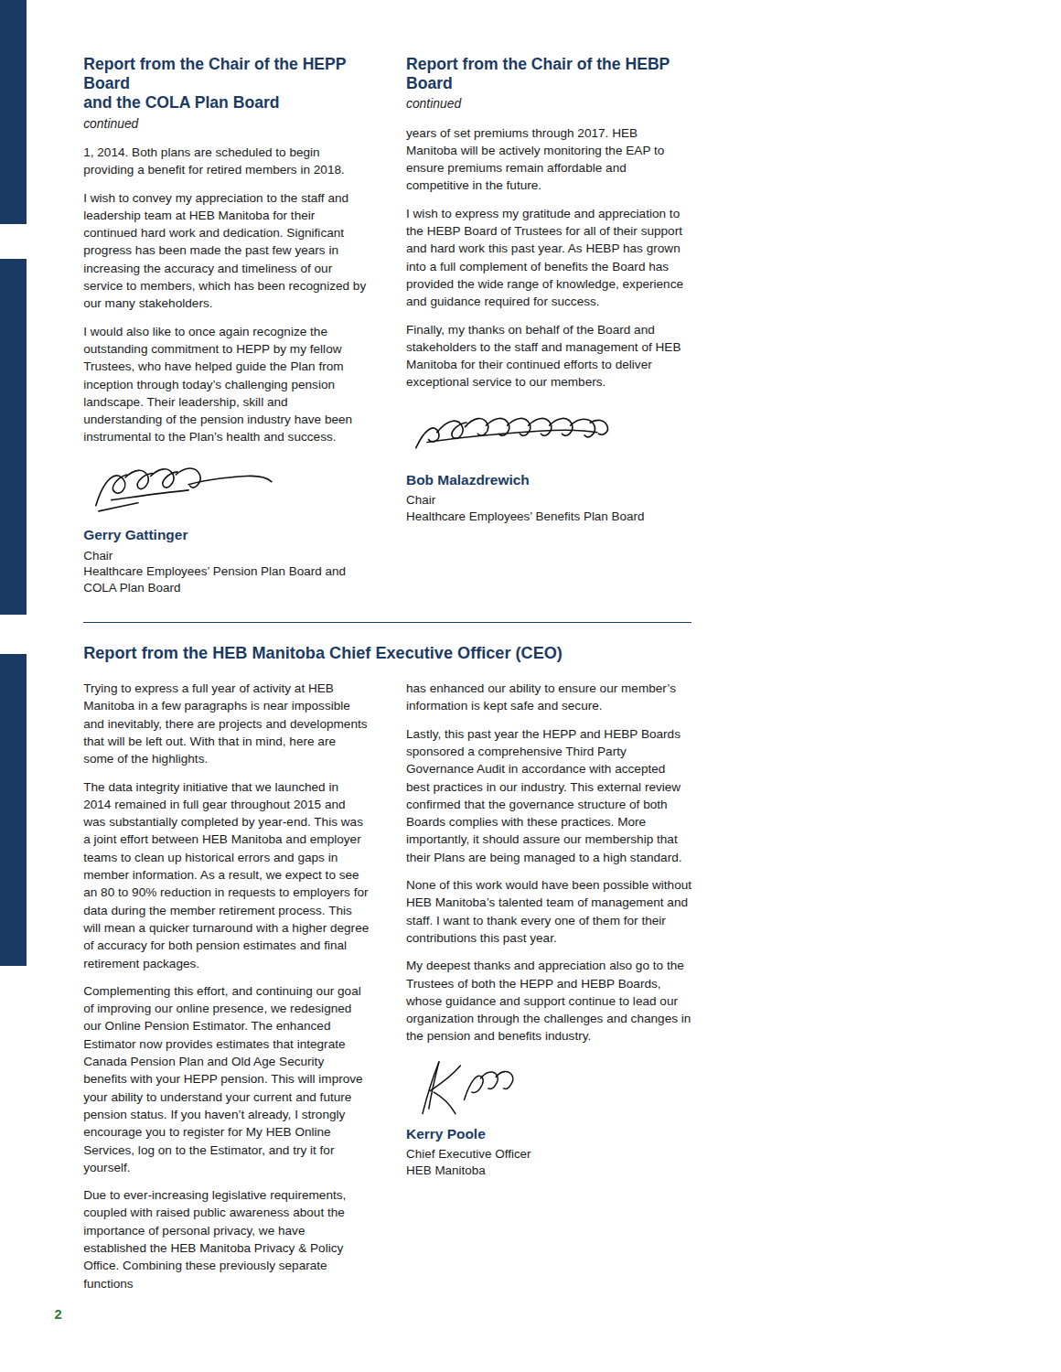Report from the Chair of the HEPP Board
and the COLA Plan Board
continued
1, 2014. Both plans are scheduled to begin providing a benefit for retired members in 2018.
I wish to convey my appreciation to the staff and leadership team at HEB Manitoba for their continued hard work and dedication. Significant progress has been made the past few years in increasing the accuracy and timeliness of our service to members, which has been recognized by our many stakeholders.
I would also like to once again recognize the outstanding commitment to HEPP by my fellow Trustees, who have helped guide the Plan from inception through today’s challenging pension landscape. Their leadership, skill and understanding of the pension industry have been instrumental to the Plan’s health and success.
Gerry Gattinger
Chair
Healthcare Employees’ Pension Plan Board and
COLA Plan Board
Report from the Chair of the HEBP Board
continued
years of set premiums through 2017. HEB Manitoba will be actively monitoring the EAP to ensure premiums remain affordable and competitive in the future.
I wish to express my gratitude and appreciation to the HEBP Board of Trustees for all of their support and hard work this past year. As HEBP has grown into a full complement of benefits the Board has provided the wide range of knowledge, experience and guidance required for success.
Finally, my thanks on behalf of the Board and stakeholders to the staff and management of HEB Manitoba for their continued efforts to deliver exceptional service to our members.
Bob Malazdrewich
Chair
Healthcare Employees’ Benefits Plan Board
Report from the HEB Manitoba Chief Executive Officer (CEO)
Trying to express a full year of activity at HEB Manitoba in a few paragraphs is near impossible and inevitably, there are projects and developments that will be left out. With that in mind, here are some of the highlights.
The data integrity initiative that we launched in 2014 remained in full gear throughout 2015 and was substantially completed by year-end. This was a joint effort between HEB Manitoba and employer teams to clean up historical errors and gaps in member information. As a result, we expect to see an 80 to 90% reduction in requests to employers for data during the member retirement process. This will mean a quicker turnaround with a higher degree of accuracy for both pension estimates and final retirement packages.
Complementing this effort, and continuing our goal of improving our online presence, we redesigned our Online Pension Estimator. The enhanced Estimator now provides estimates that integrate Canada Pension Plan and Old Age Security benefits with your HEPP pension. This will improve your ability to understand your current and future pension status. If you haven’t already, I strongly encourage you to register for My HEB Online Services, log on to the Estimator, and try it for yourself.
Due to ever-increasing legislative requirements, coupled with raised public awareness about the importance of personal privacy, we have established the HEB Manitoba Privacy & Policy Office. Combining these previously separate functions
has enhanced our ability to ensure our member’s information is kept safe and secure.
Lastly, this past year the HEPP and HEBP Boards sponsored a comprehensive Third Party Governance Audit in accordance with accepted best practices in our industry. This external review confirmed that the governance structure of both Boards complies with these practices. More importantly, it should assure our membership that their Plans are being managed to a high standard.
None of this work would have been possible without HEB Manitoba’s talented team of management and staff. I want to thank every one of them for their contributions this past year.
My deepest thanks and appreciation also go to the Trustees of both the HEPP and HEBP Boards, whose guidance and support continue to lead our organization through the challenges and changes in the pension and benefits industry.
Kerry Poole
Chief Executive Officer
HEB Manitoba
2